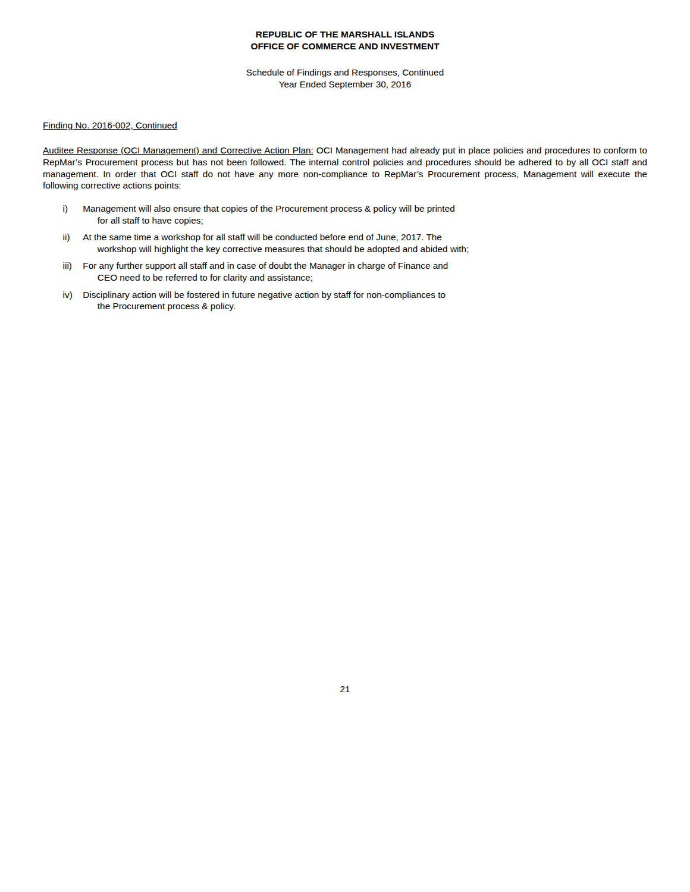REPUBLIC OF THE MARSHALL ISLANDS
OFFICE OF COMMERCE AND INVESTMENT
Schedule of Findings and Responses, Continued
Year Ended September 30, 2016
Finding No. 2016-002, Continued
Auditee Response (OCI Management) and Corrective Action Plan: OCI Management had already put in place policies and procedures to conform to RepMar’s Procurement process but has not been followed. The internal control policies and procedures should be adhered to by all OCI staff and management. In order that OCI staff do not have any more non-compliance to RepMar’s Procurement process, Management will execute the following corrective actions points:
i) Management will also ensure that copies of the Procurement process & policy will be printed for all staff to have copies;
ii) At the same time a workshop for all staff will be conducted before end of June, 2017. The workshop will highlight the key corrective measures that should be adopted and abided with;
iii) For any further support all staff and in case of doubt the Manager in charge of Finance and CEO need to be referred to for clarity and assistance;
iv) Disciplinary action will be fostered in future negative action by staff for non-compliances to the Procurement process & policy.
21